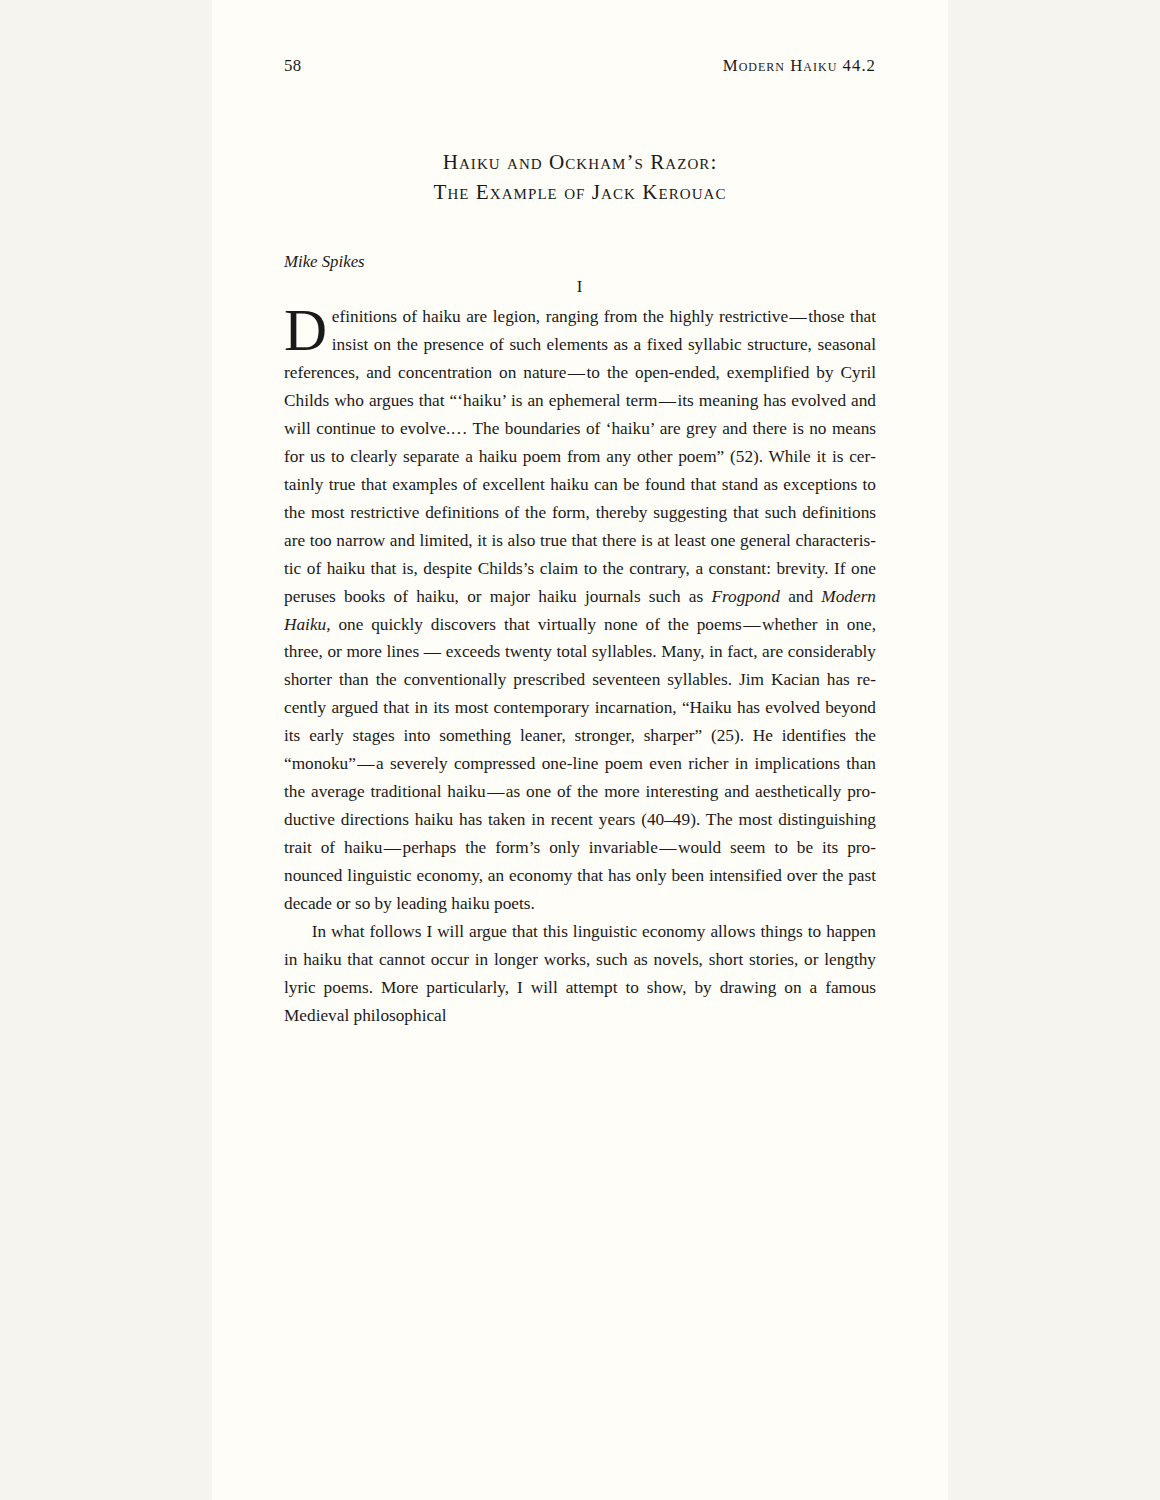58 Modern Haiku 44.2
Haiku and Ockham’s Razor:
The Example of Jack Kerouac
Mike Spikes
I
Definitions of haiku are legion, ranging from the highly restrictive — those that insist on the presence of such elements as a fixed syllabic structure, seasonal references, and concentration on nature — to the open-ended, exemplified by Cyril Childs who argues that “‘haiku’ is an ephemeral term — its meaning has evolved and will continue to evolve.… The boundaries of ‘haiku’ are grey and there is no means for us to clearly separate a haiku poem from any other poem” (52). While it is certainly true that examples of excellent haiku can be found that stand as exceptions to the most restrictive definitions of the form, thereby suggesting that such definitions are too narrow and limited, it is also true that there is at least one general characteristic of haiku that is, despite Childs’s claim to the contrary, a constant: brevity. If one peruses books of haiku, or major haiku journals such as Frogpond and Modern Haiku, one quickly discovers that virtually none of the poems — whether in one, three, or more lines — exceeds twenty total syllables. Many, in fact, are considerably shorter than the conventionally prescribed seventeen syllables. Jim Kacian has recently argued that in its most contemporary incarnation, “Haiku has evolved beyond its early stages into something leaner, stronger, sharper” (25). He identifies the “monoku” — a severely compressed one-line poem even richer in implications than the average traditional haiku — as one of the more interesting and aesthetically productive directions haiku has taken in recent years (40–49). The most distinguishing trait of haiku — perhaps the form’s only invariable — would seem to be its pronounced linguistic economy, an economy that has only been intensified over the past decade or so by leading haiku poets.
In what follows I will argue that this linguistic economy allows things to happen in haiku that cannot occur in longer works, such as novels, short stories, or lengthy lyric poems. More particularly, I will attempt to show, by drawing on a famous Medieval philosophical